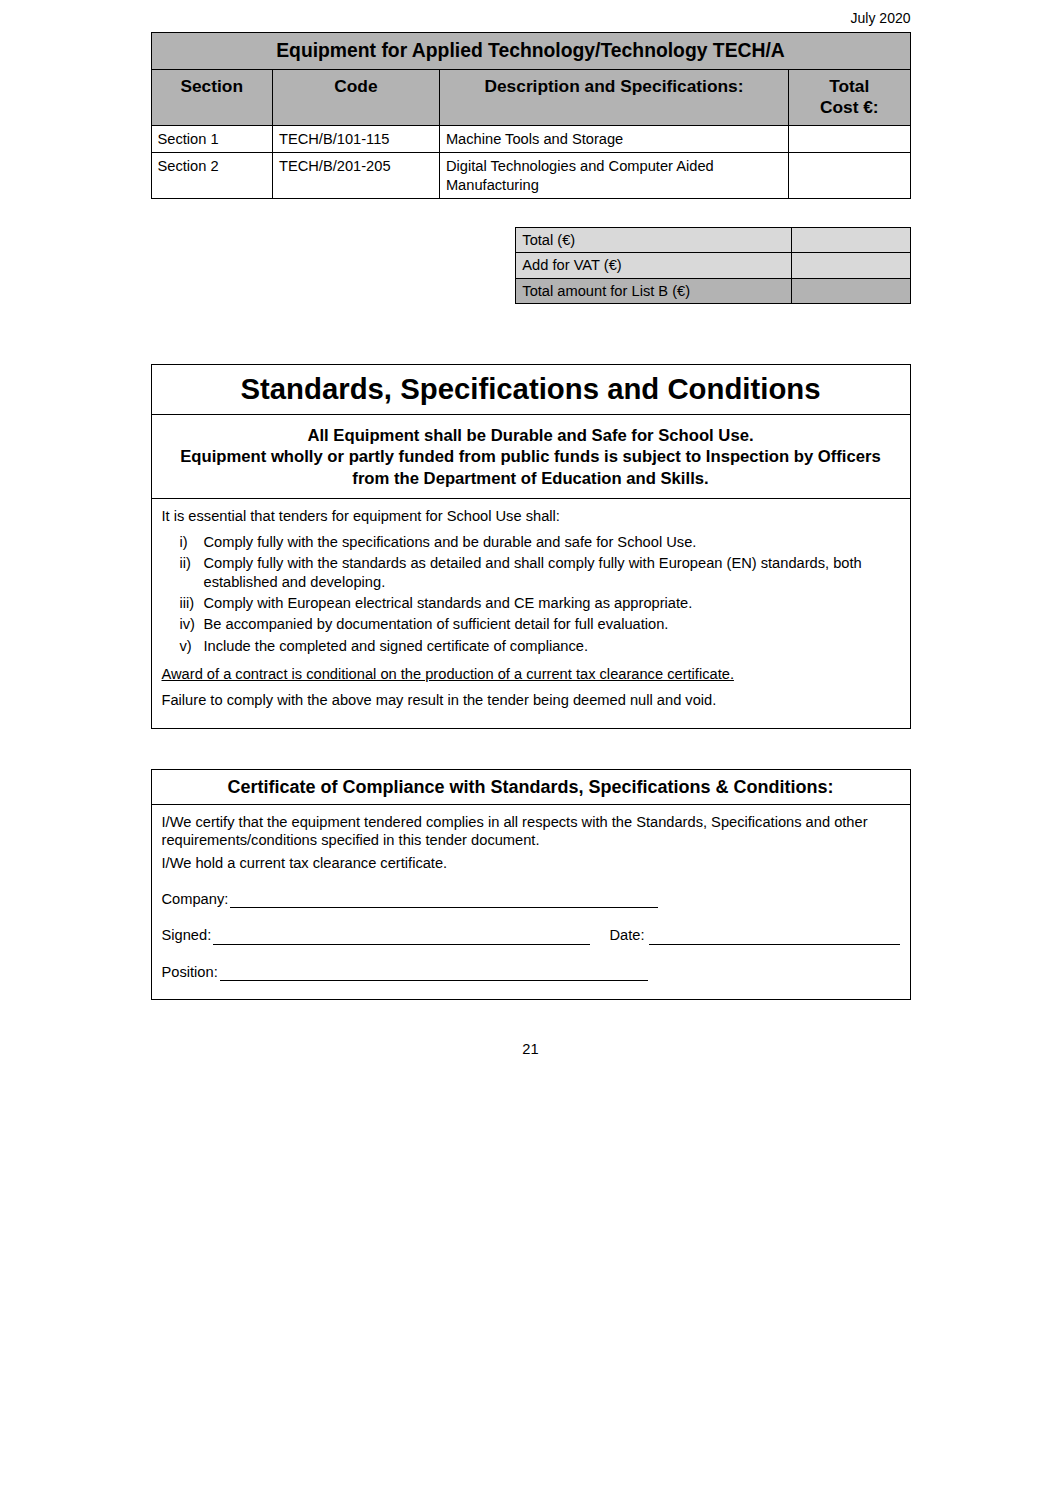July 2020
| Equipment for Applied Technology/Technology TECH/A |
| --- |
| Section | Code | Description and Specifications: | Total Cost €: |
| Section 1 | TECH/B/101-115 | Machine Tools and Storage | |
| Section 2 | TECH/B/201-205 | Digital Technologies and Computer Aided Manufacturing | |
| Total (€) | |
| Add for VAT (€) | |
| Total amount for List B (€) | |
Standards, Specifications and Conditions
All Equipment shall be Durable and Safe for School Use.
Equipment wholly or partly funded from public funds is subject to Inspection by Officers from the Department of Education and Skills.
It is essential that tenders for equipment for School Use shall:
i) Comply fully with the specifications and be durable and safe for School Use.
ii) Comply fully with the standards as detailed and shall comply fully with European (EN) standards, both established and developing.
iii) Comply with European electrical standards and CE marking as appropriate.
iv) Be accompanied by documentation of sufficient detail for full evaluation.
v) Include the completed and signed certificate of compliance.
Award of a contract is conditional on the production of a current tax clearance certificate.
Failure to comply with the above may result in the tender being deemed null and void.
Certificate of Compliance with Standards, Specifications & Conditions:
I/We certify that the equipment tendered complies in all respects with the Standards, Specifications and other requirements/conditions specified in this tender document.
I/We hold a current tax clearance certificate.
Company:
Signed:
Date:
Position:
21